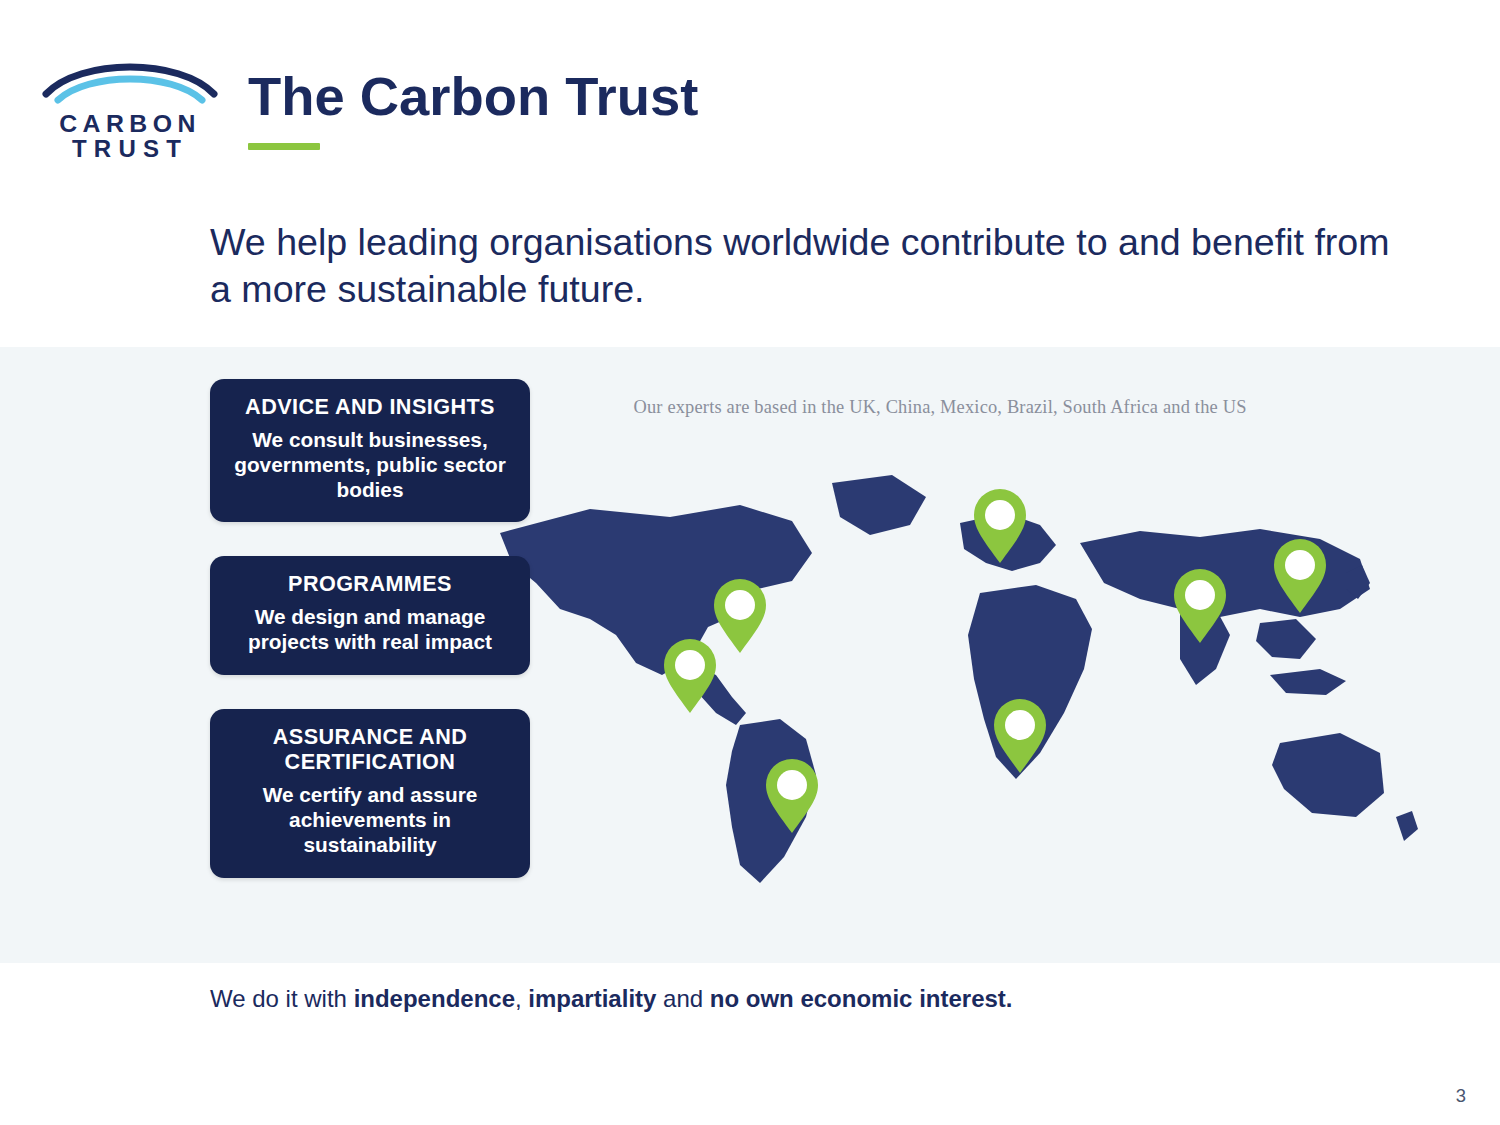CARBON TRUST
The Carbon Trust
We help leading organisations worldwide contribute to and benefit from a more sustainable future.
Advice and insights
We consult businesses, governments, public sector bodies
Programmes
We design and manage projects with real impact
Assurance and certification
We certify and assure achievements in sustainability
Our experts are based in the UK, China, Mexico, Brazil, South Africa and the US
We do it with independence, impartiality and no own economic interest.
3